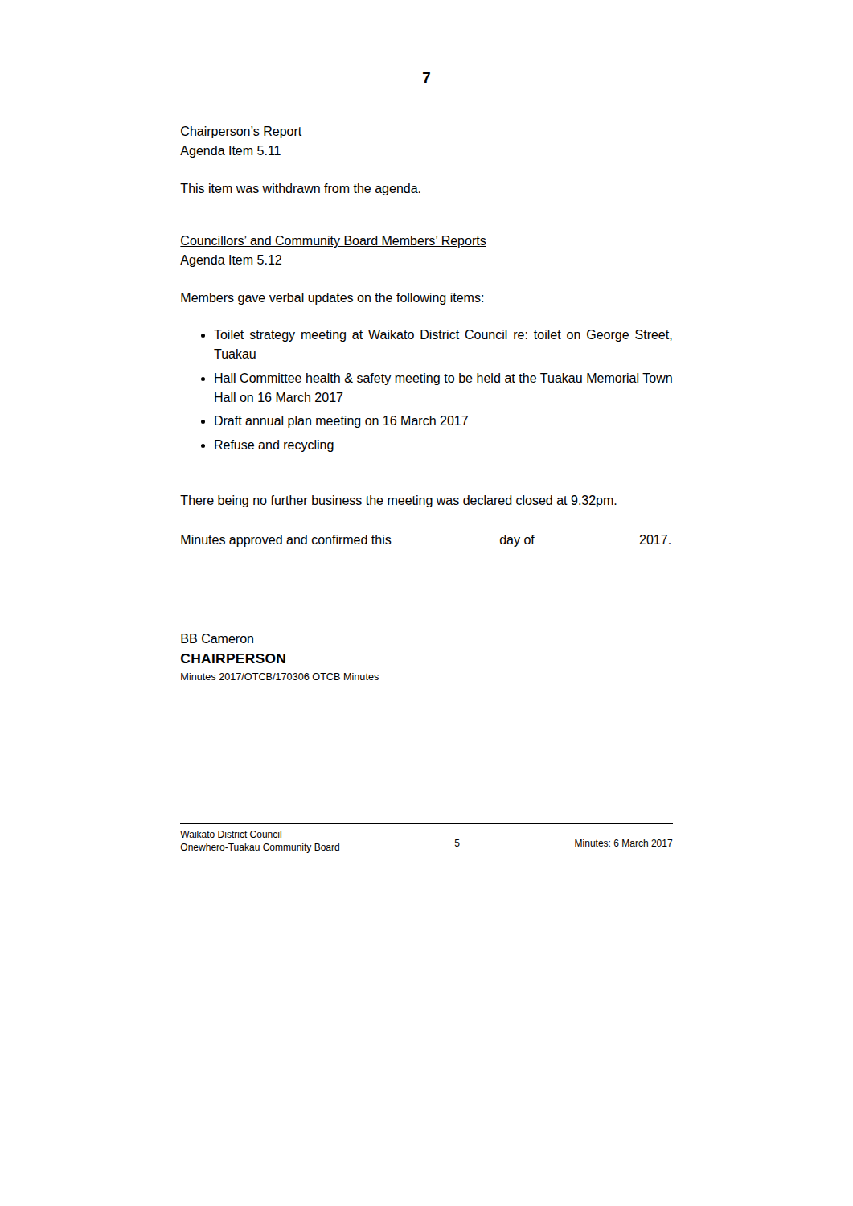7
Chairperson’s Report
Agenda Item 5.11
This item was withdrawn from the agenda.
Councillors’ and Community Board Members’ Reports
Agenda Item 5.12
Members gave verbal updates on the following items:
Toilet strategy meeting at Waikato District Council re: toilet on George Street, Tuakau
Hall Committee health & safety meeting to be held at the Tuakau Memorial Town Hall on 16 March 2017
Draft annual plan meeting on 16 March 2017
Refuse and recycling
There being no further business the meeting was declared closed at 9.32pm.
Minutes approved and confirmed this day of 2017.
BB Cameron
CHAIRPERSON
Minutes 2017/OTCB/170306 OTCB Minutes
Waikato District Council
Onewhero-Tuakau Community Board
5
Minutes: 6 March 2017